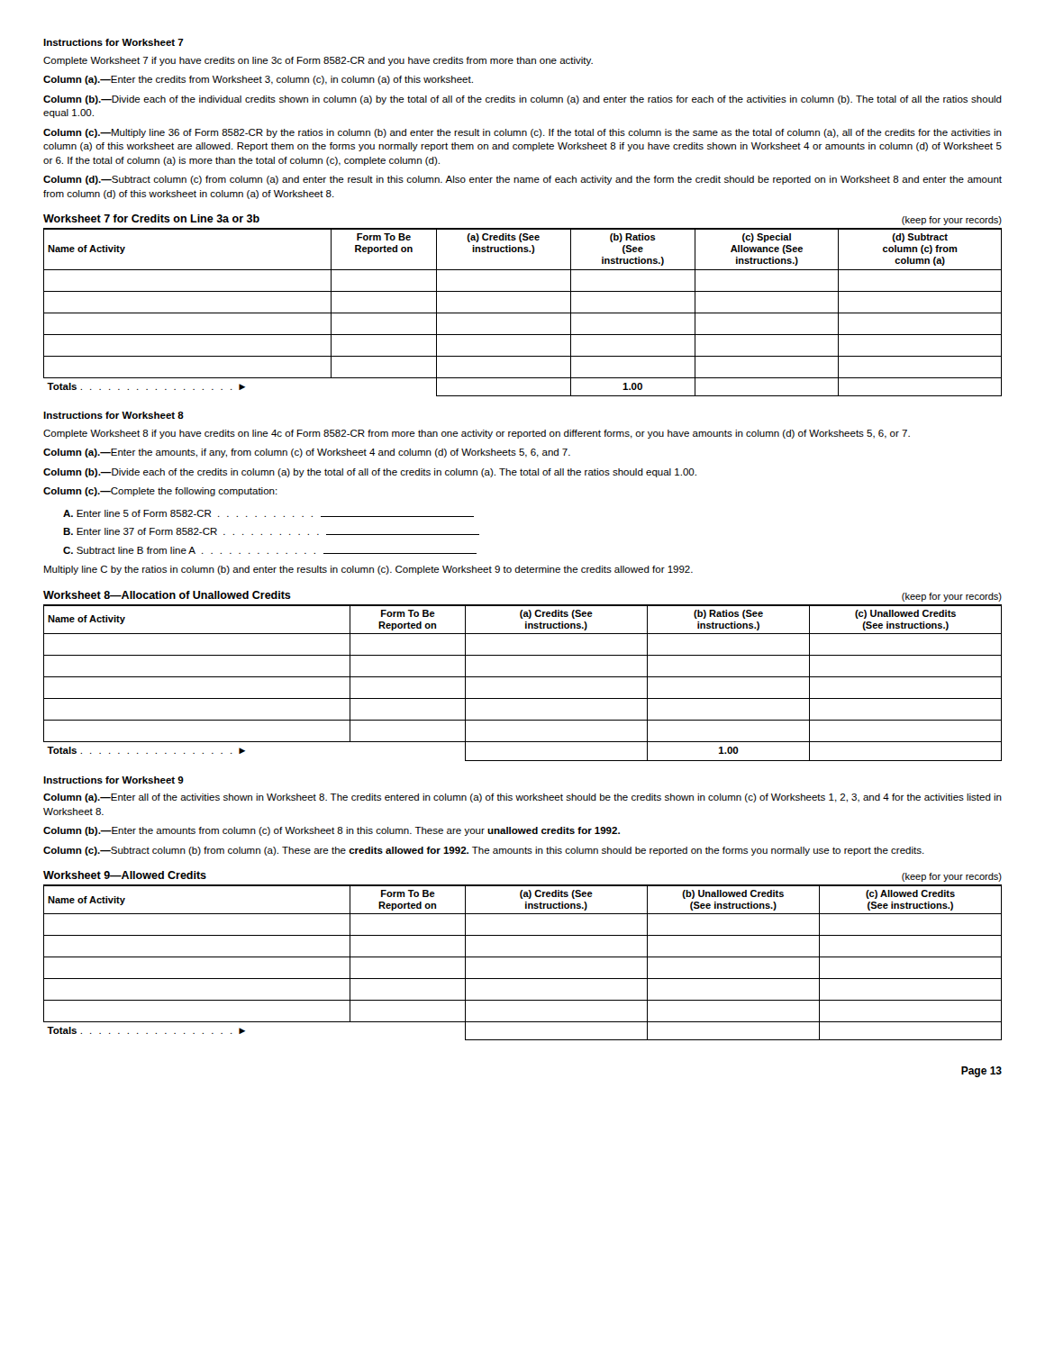Instructions for Worksheet 7
Complete Worksheet 7 if you have credits on line 3c of Form 8582-CR and you have credits from more than one activity.
Column (a).—Enter the credits from Worksheet 3, column (c), in column (a) of this worksheet.
Column (b).—Divide each of the individual credits shown in column (a) by the total of all of the credits in column (a) and enter the ratios for each of the activities in column (b). The total of all the ratios should equal 1.00.
Column (c).—Multiply line 36 of Form 8582-CR by the ratios in column (b) and enter the result in column (c). If the total of this column is the same as the total of column (a), all of the credits for the activities in column (a) of this worksheet are allowed. Report them on the forms you normally report them on and complete Worksheet 8 if you have credits shown in Worksheet 4 or amounts in column (d) of Worksheet 5 or 6. If the total of column (a) is more than the total of column (c), complete column (d).
Column (d).—Subtract column (c) from column (a) and enter the result in this column. Also enter the name of each activity and the form the credit should be reported on in Worksheet 8 and enter the amount from column (d) of this worksheet in column (a) of Worksheet 8.
Worksheet 7 for Credits on Line 3a or 3b (keep for your records)
| Name of Activity | Form To Be Reported on | (a) Credits (See instructions.) | (b) Ratios (See instructions.) | (c) Special Allowance (See instructions.) | (d) Subtract column (c) from column (a) |
| --- | --- | --- | --- | --- | --- |
| Totals . . . . . . . . . . . . . . . . . ► | | 1.00 | | |
Instructions for Worksheet 8
Complete Worksheet 8 if you have credits on line 4c of Form 8582-CR from more than one activity or reported on different forms, or you have amounts in column (d) of Worksheets 5, 6, or 7.
Column (a).—Enter the amounts, if any, from column (c) of Worksheet 4 and column (d) of Worksheets 5, 6, and 7.
Column (b).—Divide each of the credits in column (a) by the total of all of the credits in column (a). The total of all the ratios should equal 1.00.
Column (c).—Complete the following computation:
A. Enter line 5 of Form 8582-CR . . . . . . . . . . .
B. Enter line 37 of Form 8582-CR . . . . . . . . . . .
C. Subtract line B from line A . . . . . . . . . . . . .
Multiply line C by the ratios in column (b) and enter the results in column (c). Complete Worksheet 9 to determine the credits allowed for 1992.
Worksheet 8—Allocation of Unallowed Credits (keep for your records)
| Name of Activity | Form To Be Reported on | (a) Credits (See instructions.) | (b) Ratios (See instructions.) | (c) Unallowed Credits (See instructions.) |
| --- | --- | --- | --- | --- |
| Totals . . . . . . . . . . . . . . . . . ► | | 1.00 | |
Instructions for Worksheet 9
Column (a).—Enter all of the activities shown in Worksheet 8. The credits entered in column (a) of this worksheet should be the credits shown in column (c) of Worksheets 1, 2, 3, and 4 for the activities listed in Worksheet 8.
Column (b).—Enter the amounts from column (c) of Worksheet 8 in this column. These are your unallowed credits for 1992.
Column (c).—Subtract column (b) from column (a). These are the credits allowed for 1992. The amounts in this column should be reported on the forms you normally use to report the credits.
Worksheet 9—Allowed Credits (keep for your records)
| Name of Activity | Form To Be Reported on | (a) Credits (See instructions.) | (b) Unallowed Credits (See instructions.) | (c) Allowed Credits (See instructions.) |
| --- | --- | --- | --- | --- |
| Totals . . . . . . . . . . . . . . . . . ► | | | |
Page 13